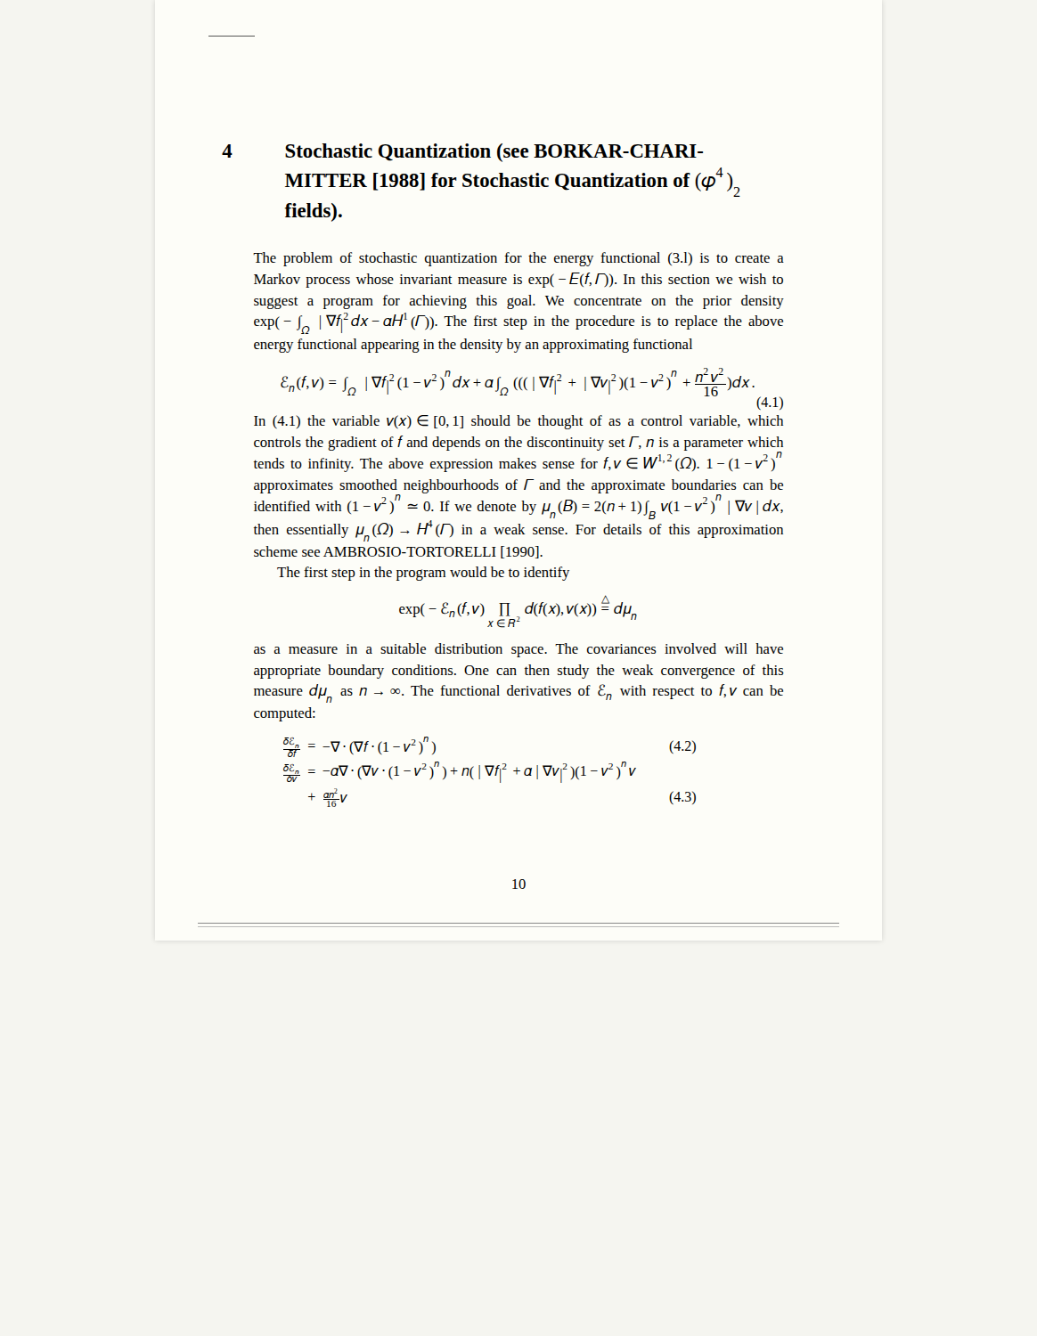4 Stochastic Quantization (see BORKAR-CHARI-MITTER [1988] for Stochastic Quantization of (φ4)2 fields).
The problem of stochastic quantization for the energy functional (3.l) is to create a Markov process whose invariant measure is exp(−E(f,Γ)). In this section we wish to suggest a program for achieving this goal. We concentrate on the prior density exp(−∫Ω|∇f|2dx−αH1(Γ)). The first step in the procedure is to replace the above energy functional appearing in the density by an approximating functional
ℰn(f,v) = ∫Ω |∇f|2 (1−v2)n dx + α ∫Ω (( (|∇f|2 + |∇v|2) (1−v2)n + n2v216 )dx.
(4.1)
In (4.1) the variable v(x)∈[0,1] should be thought of as a control variable, which controls the gradient of f and depends on the discontinuity set Γ, n is a parameter which tends to infinity. The above expression makes sense for f,v∈W1,2(Ω). 1−(1−v2)n approximates smoothed neighbourhoods of Γ and the approximate boundaries can be identified with (1−v2)n≃0. If we denote by μn(B)=2(n+1)∫Bv(1−v2)n|∇v|dx, then essentially μn(Ω)→H4(Γ) in a weak sense. For details of this approximation scheme see AMBROSIO-TORTORELLI [1990].
The first step in the program would be to identify
exp(−ℰn(f,v) ∏ x∈R2 d(f(x),v(x)) =△ dμn
as a measure in a suitable distribution space. The covariances involved will have appropriate boundary conditions. One can then study the weak convergence of this measure dμn as n→∞. The functional derivatives of ℰn with respect to f,v can be computed:
| δ ℰ n δ f | = | − ∇ ⋅ ( ∇ f ⋅ ( 1 − v 2 ) n ) | (4.2) |
| δ ℰ n δ v | = | − α ∇ ⋅ ( ∇ v ⋅ ( 1 − v 2 ) n ) + n ( / ∇ f / 2 + α / ∇ v / 2 ) ( 1 − v 2 ) n v | |
| | + | α n 2 16 v | (4.3) |
10